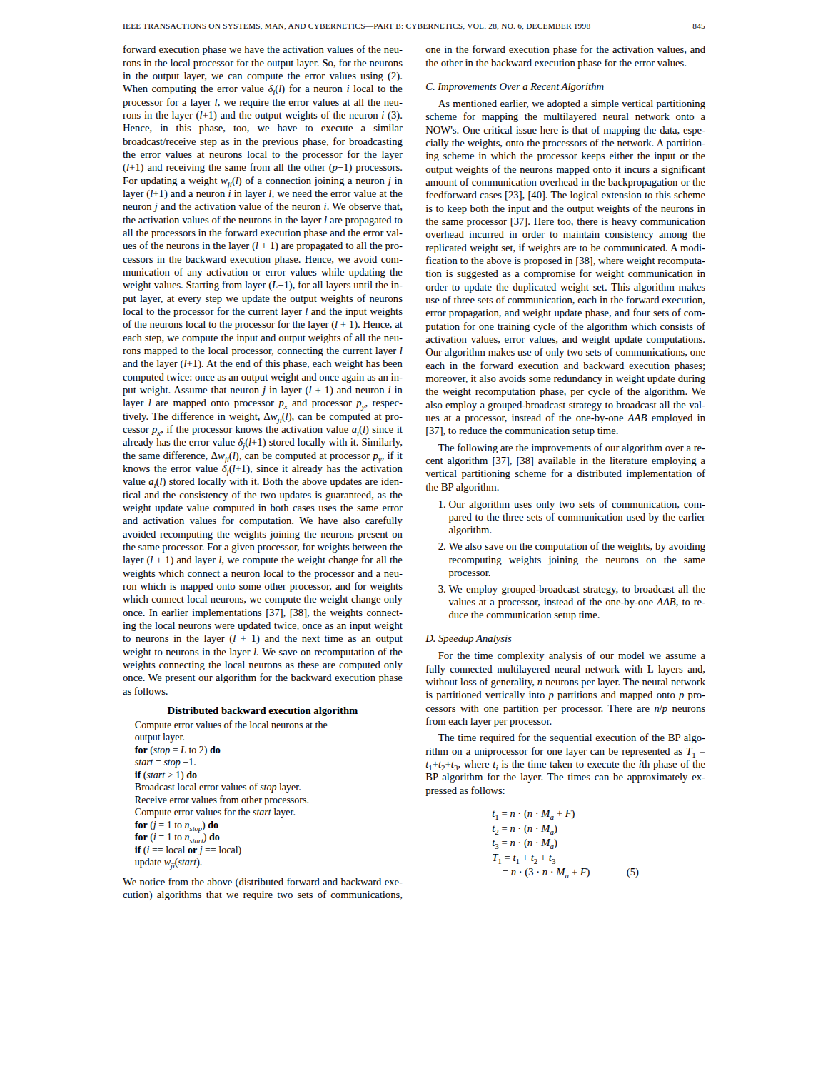IEEE Transactions on Systems, Man, and Cybernetics—Part B: Cybernetics, Vol. 28, No. 6, December 1998 845
forward execution phase we have the activation values of the neurons in the local processor for the output layer. So, for the neurons in the output layer, we can compute the error values using (2). When computing the error value δi(l) for a neuron i local to the processor for a layer l, we require the error values at all the neurons in the layer (l+1) and the output weights of the neuron i (3). Hence, in this phase, too, we have to execute a similar broadcast/receive step as in the previous phase, for broadcasting the error values at neurons local to the processor for the layer (l+1) and receiving the same from all the other (p−1) processors. For updating a weight wji(l) of a connection joining a neuron j in layer (l+1) and a neuron i in layer l, we need the error value at the neuron j and the activation value of the neuron i. We observe that, the activation values of the neurons in the layer l are propagated to all the processors in the forward execution phase and the error values of the neurons in the layer (l + 1) are propagated to all the processors in the backward execution phase. Hence, we avoid communication of any activation or error values while updating the weight values. Starting from layer (L−1), for all layers until the input layer, at every step we update the output weights of neurons local to the processor for the current layer l and the input weights of the neurons local to the processor for the layer (l + 1). Hence, at each step, we compute the input and output weights of all the neurons mapped to the local processor, connecting the current layer l and the layer (l+1). At the end of this phase, each weight has been computed twice: once as an output weight and once again as an input weight. Assume that neuron j in layer (l + 1) and neuron i in layer l are mapped onto processor px and processor py, respectively. The difference in weight, Δwji(l), can be computed at processor px, if the processor knows the activation value ai(l) since it already has the error value δj(l+1) stored locally with it. Similarly, the same difference, Δwji(l), can be computed at processor py, if it knows the error value δj(l+1), since it already has the activation value ai(l) stored locally with it. Both the above updates are identical and the consistency of the two updates is guaranteed, as the weight update value computed in both cases uses the same error and activation values for computation. We have also carefully avoided recomputing the weights joining the neurons present on the same processor. For a given processor, for weights between the layer (l + 1) and layer l, we compute the weight change for all the weights which connect a neuron local to the processor and a neuron which is mapped onto some other processor, and for weights which connect local neurons, we compute the weight change only once. In earlier implementations [37], [38], the weights connecting the local neurons were updated twice, once as an input weight to neurons in the layer (l + 1) and the next time as an output weight to neurons in the layer l. We save on recomputation of the weights connecting the local neurons as these are computed only once. We present our algorithm for the backward execution phase as follows.
Distributed backward execution algorithm
Compute error values of the local neurons at the
output layer.
for (stop = L to 2) do
start = stop −1.
if (start > 1) do
Broadcast local error values of stop layer.
Receive error values from other processors.
Compute error values for the start layer.
for (j = 1 to nstop) do
for (i = 1 to nstart) do
if (i == local or j == local)
update wji(start).
We notice from the above (distributed forward and backward execution) algorithms that we require two sets of communications, one in the forward execution phase for the activation values, and the other in the backward execution phase for the error values.
C. Improvements Over a Recent Algorithm
As mentioned earlier, we adopted a simple vertical partitioning scheme for mapping the multilayered neural network onto a NOW's. One critical issue here is that of mapping the data, especially the weights, onto the processors of the network. A partitioning scheme in which the processor keeps either the input or the output weights of the neurons mapped onto it incurs a significant amount of communication overhead in the backpropagation or the feedforward cases [23], [40]. The logical extension to this scheme is to keep both the input and the output weights of the neurons in the same processor [37]. Here too, there is heavy communication overhead incurred in order to maintain consistency among the replicated weight set, if weights are to be communicated. A modification to the above is proposed in [38], where weight recomputation is suggested as a compromise for weight communication in order to update the duplicated weight set. This algorithm makes use of three sets of communication, each in the forward execution, error propagation, and weight update phase, and four sets of computation for one training cycle of the algorithm which consists of activation values, error values, and weight update computations. Our algorithm makes use of only two sets of communications, one each in the forward execution and backward execution phases; moreover, it also avoids some redundancy in weight update during the weight recomputation phase, per cycle of the algorithm. We also employ a grouped-broadcast strategy to broadcast all the values at a processor, instead of the one-by-one AAB employed in [37], to reduce the communication setup time.
The following are the improvements of our algorithm over a recent algorithm [37], [38] available in the literature employing a vertical partitioning scheme for a distributed implementation of the BP algorithm.
Our algorithm uses only two sets of communication, compared to the three sets of communication used by the earlier algorithm.
We also save on the computation of the weights, by avoiding recomputing weights joining the neurons on the same processor.
We employ grouped-broadcast strategy, to broadcast all the values at a processor, instead of the one-by-one AAB, to reduce the communication setup time.
D. Speedup Analysis
For the time complexity analysis of our model we assume a fully connected multilayered neural network with L layers and, without loss of generality, n neurons per layer. The neural network is partitioned vertically into p partitions and mapped onto p processors with one partition per processor. There are n/p neurons from each layer per processor.
The time required for the sequential execution of the BP algorithm on a uniprocessor for one layer can be represented as T1 = t1+t2+t3, where ti is the time taken to execute the ith phase of the BP algorithm for the layer. The times can be approximately expressed as follows:
t1 = n · (n · Ma + F)
t2 = n · (n · Ma)
t3 = n · (n · Ma)
T1 = t1 + t2 + t3
= n · (3 · n · Ma + F) (5)